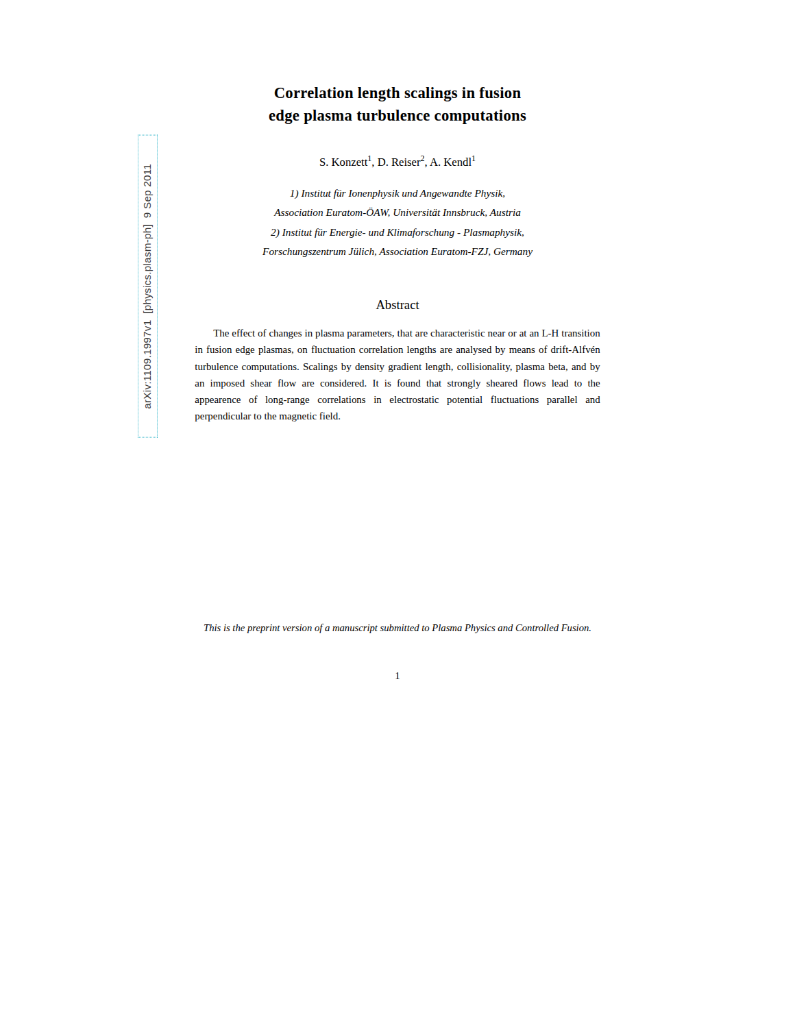arXiv:1109.1997v1 [physics.plasm-ph] 9 Sep 2011
Correlation length scalings in fusion
edge plasma turbulence computations
S. Konzett1, D. Reiser2, A. Kendl1
1) Institut für Ionenphysik und Angewandte Physik,
Association Euratom-ÖAW, Universität Innsbruck, Austria
2) Institut für Energie- und Klimaforschung - Plasmaphysik,
Forschungszentrum Jülich, Association Euratom-FZJ, Germany
Abstract
The effect of changes in plasma parameters, that are characteristic near or at an L-H transition in fusion edge plasmas, on fluctuation correlation lengths are analysed by means of drift-Alfvén turbulence computations. Scalings by density gradient length, collisionality, plasma beta, and by an imposed shear flow are considered. It is found that strongly sheared flows lead to the appearence of long-range correlations in electrostatic potential fluctuations parallel and perpendicular to the magnetic field.
This is the preprint version of a manuscript submitted to Plasma Physics and Controlled Fusion.
1